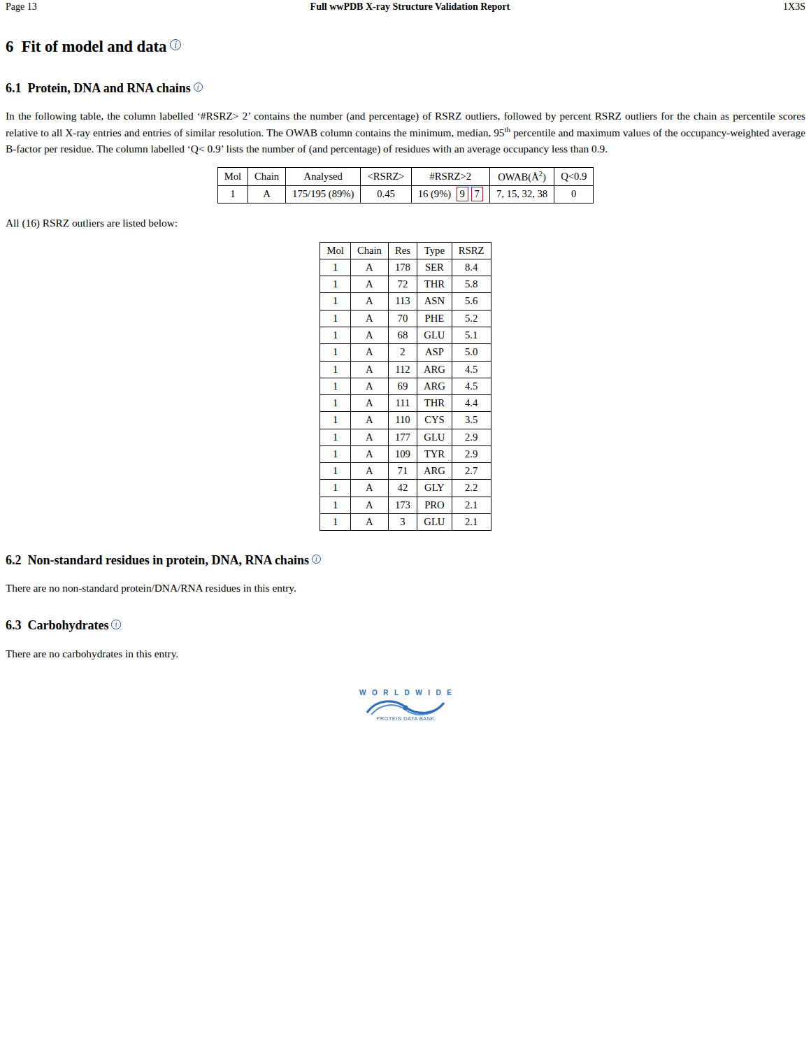Page 13
Full wwPDB X-ray Structure Validation Report
1X3S
6 Fit of model and datai
6.1 Protein, DNA and RNA chainsi
In the following table, the column labelled ‘#RSRZ> 2’ contains the number (and percentage) of RSRZ outliers, followed by percent RSRZ outliers for the chain as percentile scores relative to all X-ray entries and entries of similar resolution. The OWAB column contains the minimum, median, 95th percentile and maximum values of the occupancy-weighted average B-factor per residue. The column labelled ‘Q< 0.9’ lists the number of (and percentage) of residues with an average occupancy less than 0.9.
| Mol | Chain | Analysed | <RSRZ> | #RSRZ>2 | OWAB(Å 2 ) | Q<0.9 |
| --- | --- | --- | --- | --- | --- | --- |
| 1 | A | 175/195 (89%) | 0.45 | 16 (9%) 9 7 | 7, 15, 32, 38 | 0 |
All (16) RSRZ outliers are listed below:
| Mol | Chain | Res | Type | RSRZ |
| --- | --- | --- | --- | --- |
| 1 | A | 178 | SER | 8.4 |
| 1 | A | 72 | THR | 5.8 |
| 1 | A | 113 | ASN | 5.6 |
| 1 | A | 70 | PHE | 5.2 |
| 1 | A | 68 | GLU | 5.1 |
| 1 | A | 2 | ASP | 5.0 |
| 1 | A | 112 | ARG | 4.5 |
| 1 | A | 69 | ARG | 4.5 |
| 1 | A | 111 | THR | 4.4 |
| 1 | A | 110 | CYS | 3.5 |
| 1 | A | 177 | GLU | 2.9 |
| 1 | A | 109 | TYR | 2.9 |
| 1 | A | 71 | ARG | 2.7 |
| 1 | A | 42 | GLY | 2.2 |
| 1 | A | 173 | PRO | 2.1 |
| 1 | A | 3 | GLU | 2.1 |
6.2 Non-standard residues in protein, DNA, RNA chainsi
There are no non-standard protein/DNA/RNA residues in this entry.
6.3 Carbohydratesi
There are no carbohydrates in this entry.
WORLDWIDE
PROTEIN DATA BANK